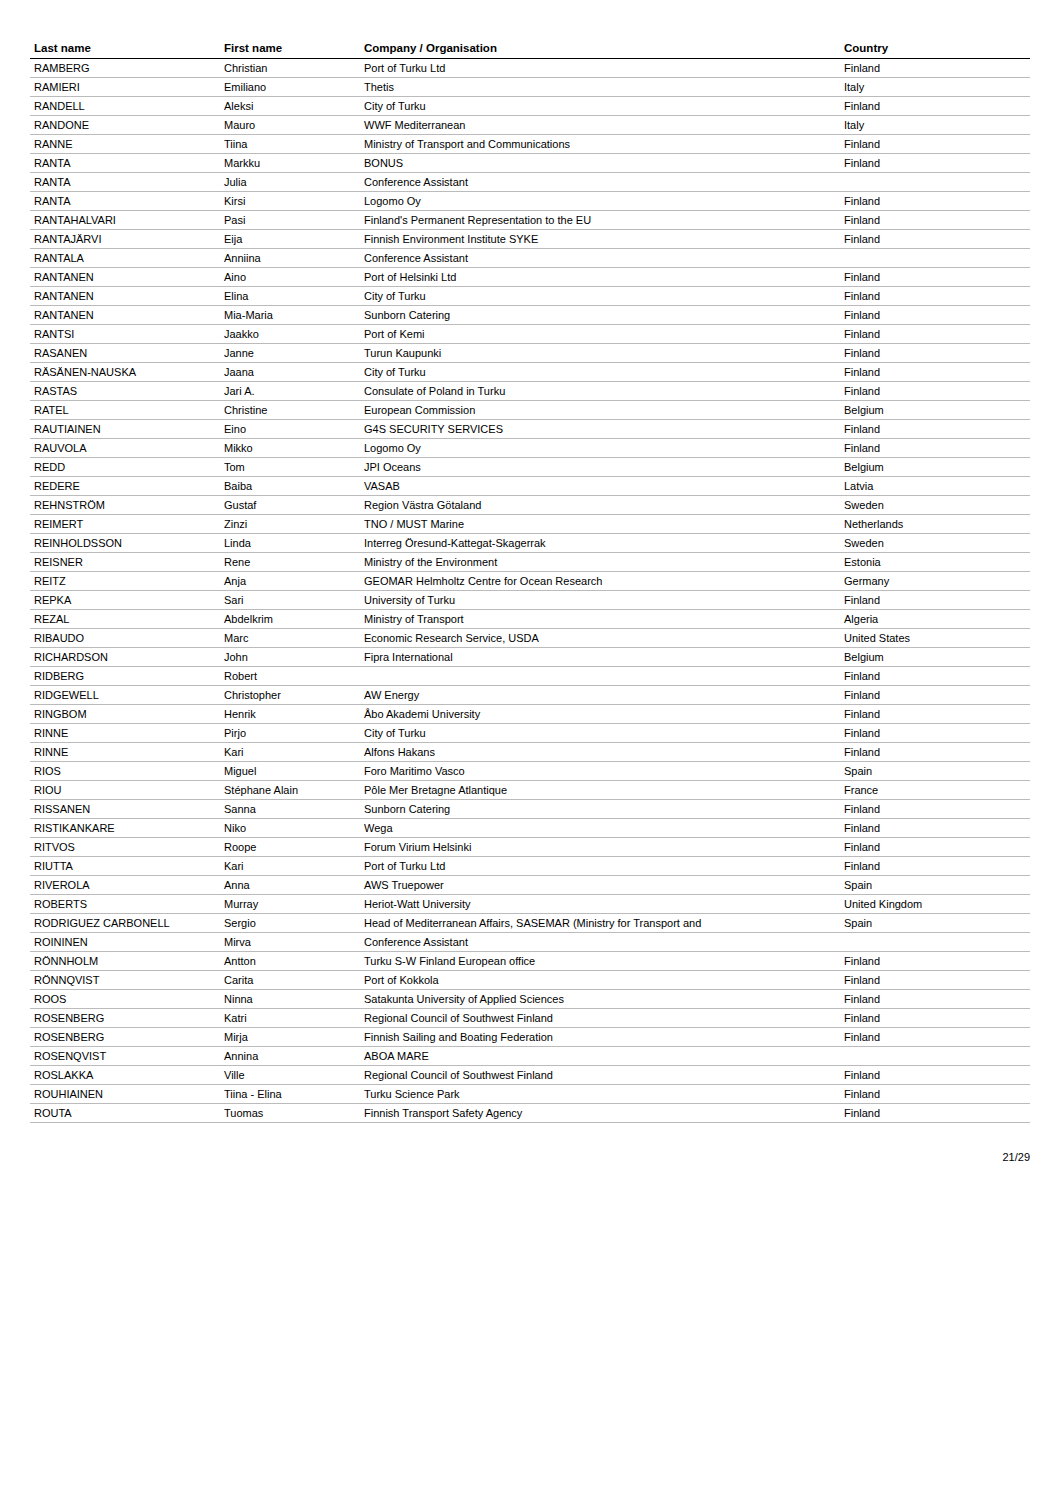| Last name | First name | Company / Organisation | Country |
| --- | --- | --- | --- |
| RAMBERG | Christian | Port of Turku Ltd | Finland |
| RAMIERI | Emiliano | Thetis | Italy |
| RANDELL | Aleksi | City of Turku | Finland |
| RANDONE | Mauro | WWF Mediterranean | Italy |
| RANNE | Tiina | Ministry of Transport and Communications | Finland |
| RANTA | Markku | BONUS | Finland |
| RANTA | Julia | Conference Assistant | |
| RANTA | Kirsi | Logomo Oy | Finland |
| RANTAHALVARI | Pasi | Finland's Permanent Representation to the EU | Finland |
| RANTAJÄRVI | Eija | Finnish Environment Institute SYKE | Finland |
| RANTALA | Anniina | Conference Assistant | |
| RANTANEN | Aino | Port of Helsinki Ltd | Finland |
| RANTANEN | Elina | City of Turku | Finland |
| RANTANEN | Mia-Maria | Sunborn Catering | Finland |
| RANTSI | Jaakko | Port of Kemi | Finland |
| RASANEN | Janne | Turun Kaupunki | Finland |
| RÄSÄNEN-NAUSKA | Jaana | City of Turku | Finland |
| RASTAS | Jari A. | Consulate of Poland in Turku | Finland |
| RATEL | Christine | European Commission | Belgium |
| RAUTIAINEN | Eino | G4S SECURITY SERVICES | Finland |
| RAUVOLA | Mikko | Logomo Oy | Finland |
| REDD | Tom | JPI Oceans | Belgium |
| REDERE | Baiba | VASAB | Latvia |
| REHNSTRÖM | Gustaf | Region Västra Götaland | Sweden |
| REIMERT | Zinzi | TNO / MUST Marine | Netherlands |
| REINHOLDSSON | Linda | Interreg Öresund-Kattegat-Skagerrak | Sweden |
| REISNER | Rene | Ministry of the Environment | Estonia |
| REITZ | Anja | GEOMAR Helmholtz Centre for Ocean Research | Germany |
| REPKA | Sari | University of Turku | Finland |
| REZAL | Abdelkrim | Ministry of Transport | Algeria |
| RIBAUDO | Marc | Economic Research Service, USDA | United States |
| RICHARDSON | John | Fipra International | Belgium |
| RIDBERG | Robert | | Finland |
| RIDGEWELL | Christopher | AW Energy | Finland |
| RINGBOM | Henrik | Åbo Akademi University | Finland |
| RINNE | Pirjo | City of Turku | Finland |
| RINNE | Kari | Alfons Hakans | Finland |
| RIOS | Miguel | Foro Maritimo Vasco | Spain |
| RIOU | Stéphane Alain | Pôle Mer Bretagne Atlantique | France |
| RISSANEN | Sanna | Sunborn Catering | Finland |
| RISTIKANKARE | Niko | Wega | Finland |
| RITVOS | Roope | Forum Virium Helsinki | Finland |
| RIUTTA | Kari | Port of Turku Ltd | Finland |
| RIVEROLA | Anna | AWS Truepower | Spain |
| ROBERTS | Murray | Heriot-Watt University | United Kingdom |
| RODRIGUEZ CARBONELL | Sergio | Head of Mediterranean Affairs, SASEMAR (Ministry for Transport and | Spain |
| ROININEN | Mirva | Conference Assistant | |
| RÖNNHOLM | Antton | Turku S-W Finland European office | Finland |
| RÖNNQVIST | Carita | Port of Kokkola | Finland |
| ROOS | Ninna | Satakunta University of Applied Sciences | Finland |
| ROSENBERG | Katri | Regional Council of Southwest Finland | Finland |
| ROSENBERG | Mirja | Finnish Sailing and Boating Federation | Finland |
| ROSENQVIST | Annina | ABOA MARE | |
| ROSLAKKA | Ville | Regional Council of Southwest Finland | Finland |
| ROUHIAINEN | Tiina - Elina | Turku Science Park | Finland |
| ROUTA | Tuomas | Finnish Transport Safety Agency | Finland |
21/29